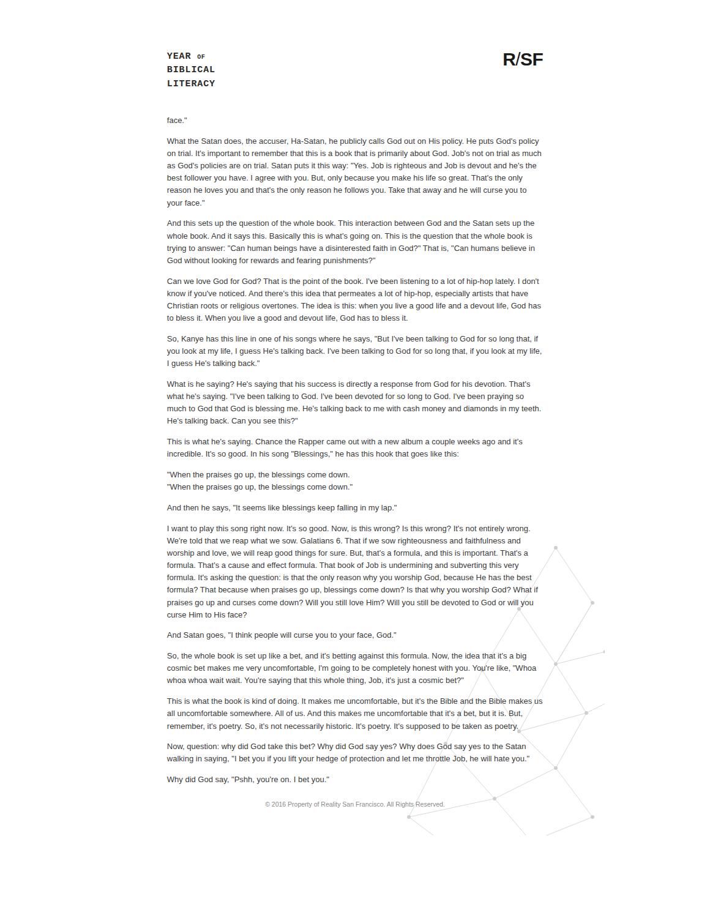YEAR OF
BIBLICAL
LITERACY
R/SF
face."
What the Satan does, the accuser, Ha-Satan, he publicly calls God out on His policy. He puts God's policy on trial. It's important to remember that this is a book that is primarily about God. Job's not on trial as much as God's policies are on trial. Satan puts it this way: "Yes. Job is righteous and Job is devout and he's the best follower you have. I agree with you. But, only because you make his life so great. That's the only reason he loves you and that's the only reason he follows you. Take that away and he will curse you to your face."
And this sets up the question of the whole book. This interaction between God and the Satan sets up the whole book. And it says this. Basically this is what's going on. This is the question that the whole book is trying to answer: "Can human beings have a disinterested faith in God?" That is, "Can humans believe in God without looking for rewards and fearing punishments?"
Can we love God for God? That is the point of the book. I've been listening to a lot of hip-hop lately. I don't know if you've noticed. And there's this idea that permeates a lot of hip-hop, especially artists that have Christian roots or religious overtones. The idea is this: when you live a good life and a devout life, God has to bless it. When you live a good and devout life, God has to bless it.
So, Kanye has this line in one of his songs where he says, "But I've been talking to God for so long that, if you look at my life, I guess He's talking back. I've been talking to God for so long that, if you look at my life, I guess He's talking back."
What is he saying? He's saying that his success is directly a response from God for his devotion. That's what he's saying. "I've been talking to God. I've been devoted for so long to God. I've been praying so much to God that God is blessing me. He's talking back to me with cash money and diamonds in my teeth. He's talking back. Can you see this?"
This is what he's saying. Chance the Rapper came out with a new album a couple weeks ago and it's incredible. It's so good. In his song "Blessings," he has this hook that goes like this:
"When the praises go up, the blessings come down. "When the praises go up, the blessings come down."
And then he says, "It seems like blessings keep falling in my lap."
I want to play this song right now. It's so good. Now, is this wrong? Is this wrong? It's not entirely wrong. We're told that we reap what we sow. Galatians 6. That if we sow righteousness and faithfulness and worship and love, we will reap good things for sure. But, that's a formula, and this is important. That's a formula. That's a cause and effect formula. That book of Job is undermining and subverting this very formula. It's asking the question: is that the only reason why you worship God, because He has the best formula? That because when praises go up, blessings come down? Is that why you worship God? What if praises go up and curses come down? Will you still love Him? Will you still be devoted to God or will you curse Him to His face?
And Satan goes, "I think people will curse you to your face, God."
So, the whole book is set up like a bet, and it's betting against this formula. Now, the idea that it's a big cosmic bet makes me very uncomfortable, I'm going to be completely honest with you. You're like, "Whoa whoa whoa wait wait. You're saying that this whole thing, Job, it's just a cosmic bet?"
This is what the book is kind of doing. It makes me uncomfortable, but it's the Bible and the Bible makes us all uncomfortable somewhere. All of us. And this makes me uncomfortable that it's a bet, but it is. But, remember, it's poetry. So, it's not necessarily historic. It's poetry. It's supposed to be taken as poetry.
Now, question: why did God take this bet? Why did God say yes? Why does God say yes to the Satan walking in saying, "I bet you if you lift your hedge of protection and let me throttle Job, he will hate you."
Why did God say, "Pshh, you're on. I bet you."
© 2016 Property of Reality San Francisco. All Rights Reserved.